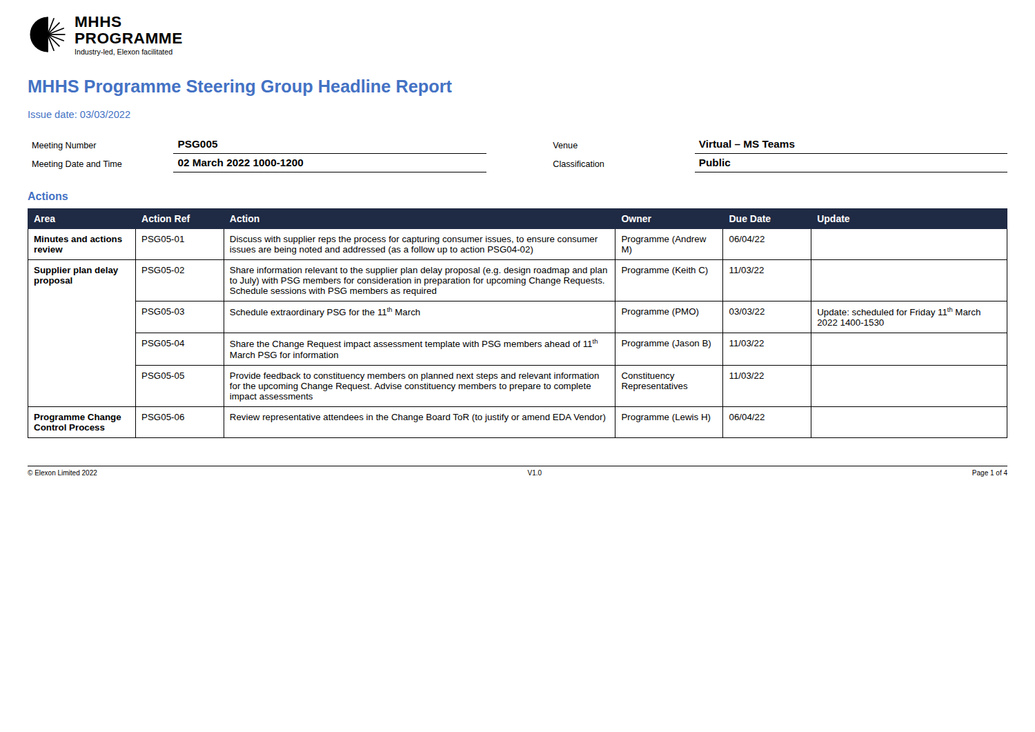MHHS PROGRAMME Industry-led, Elexon facilitated
MHHS Programme Steering Group Headline Report
Issue date: 03/03/2022
| Meeting Number | PSG005 | | Venue | Virtual – MS Teams |
| Meeting Date and Time | 02 March 2022 1000-1200 | | Classification | Public |
Actions
| Area | Action Ref | Action | Owner | Due Date | Update |
| --- | --- | --- | --- | --- | --- |
| Minutes and actions review | PSG05-01 | Discuss with supplier reps the process for capturing consumer issues, to ensure consumer issues are being noted and addressed (as a follow up to action PSG04-02) | Programme (Andrew M) | 06/04/22 | |
| Supplier plan delay proposal | PSG05-02 | Share information relevant to the supplier plan delay proposal (e.g. design roadmap and plan to July) with PSG members for consideration in preparation for upcoming Change Requests. Schedule sessions with PSG members as required | Programme (Keith C) | 11/03/22 | |
| PSG05-03 | Schedule extraordinary PSG for the 11 th March | Programme (PMO) | 03/03/22 | Update: scheduled for Friday 11 th March 2022 1400-1530 |
| PSG05-04 | Share the Change Request impact assessment template with PSG members ahead of 11 th March PSG for information | Programme (Jason B) | 11/03/22 | |
| PSG05-05 | Provide feedback to constituency members on planned next steps and relevant information for the upcoming Change Request. Advise constituency members to prepare to complete impact assessments | Constituency Representatives | 11/03/22 | |
| Programme Change Control Process | PSG05-06 | Review representative attendees in the Change Board ToR (to justify or amend EDA Vendor) | Programme (Lewis H) | 06/04/22 | |
© Elexon Limited 2022 V1.0 Page 1 of 4